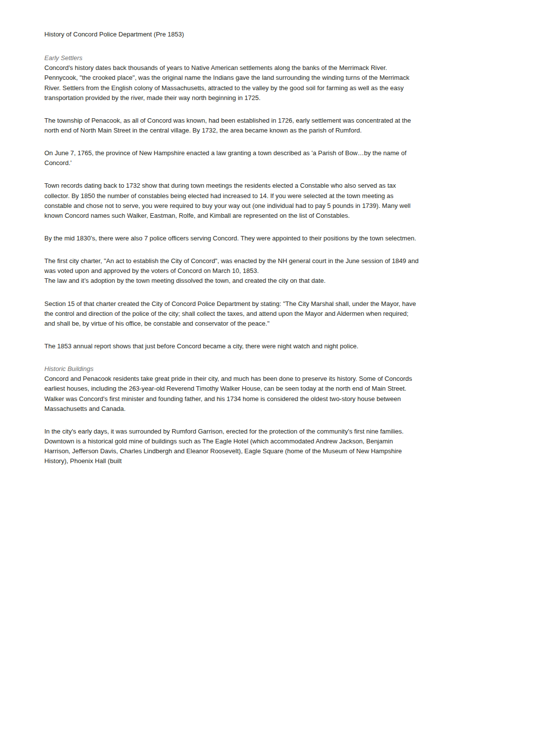History of Concord Police Department (Pre 1853)
Early Settlers
Concord's history dates back thousands of years to Native American settlements along the banks of the Merrimack River. Pennycook, "the crooked place", was the original name the Indians gave the land surrounding the winding turns of the Merrimack River. Settlers from the English colony of Massachusetts, attracted to the valley by the good soil for farming as well as the easy transportation provided by the river, made their way north beginning in 1725.
The township of Penacook, as all of Concord was known, had been established in 1726, early settlement was concentrated at the north end of North Main Street in the central village. By 1732, the area became known as the parish of Rumford.
On June 7, 1765, the province of New Hampshire enacted a law granting a town described as 'a Parish of Bow…by the name of Concord.'
Town records dating back to 1732 show that during town meetings the residents elected a Constable who also served as tax collector. By 1850 the number of constables being elected had increased to 14. If you were selected at the town meeting as constable and chose not to serve, you were required to buy your way out (one individual had to pay 5 pounds in 1739). Many well known Concord names such Walker, Eastman, Rolfe, and Kimball are represented on the list of Constables.
By the mid 1830's, there were also 7 police officers serving Concord. They were appointed to their positions by the town selectmen.
The first city charter, "An act to establish the City of Concord", was enacted by the NH general court in the June session of 1849 and was voted upon and approved by the voters of Concord on March 10, 1853.
The law and it’s adoption by the town meeting dissolved the town, and created the city on that date.
Section 15 of that charter created the City of Concord Police Department by stating: "The City Marshal shall, under the Mayor, have the control and direction of the police of the city; shall collect the taxes, and attend upon the Mayor and Aldermen when required; and shall be, by virtue of his office, be constable and conservator of the peace."
The 1853 annual report shows that just before Concord became a city, there were night watch and night police.
Historic Buildings
Concord and Penacook residents take great pride in their city, and much has been done to preserve its history. Some of Concords earliest houses, including the 263-year-old Reverend Timothy Walker House, can be seen today at the north end of Main Street. Walker was Concord's first minister and founding father, and his 1734 home is considered the oldest two-story house between Massachusetts and Canada.
In the city's early days, it was surrounded by Rumford Garrison, erected for the protection of the community's first nine families. Downtown is a historical gold mine of buildings such as The Eagle Hotel (which accommodated Andrew Jackson, Benjamin Harrison, Jefferson Davis, Charles Lindbergh and Eleanor Roosevelt), Eagle Square (home of the Museum of New Hampshire History), Phoenix Hall (built